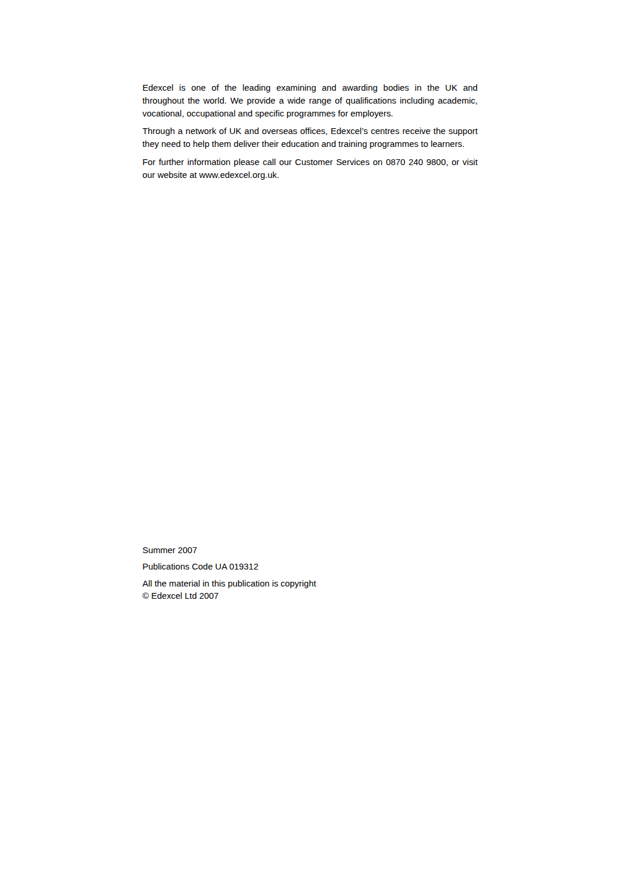Edexcel is one of the leading examining and awarding bodies in the UK and throughout the world. We provide a wide range of qualifications including academic, vocational, occupational and specific programmes for employers.
Through a network of UK and overseas offices, Edexcel’s centres receive the support they need to help them deliver their education and training programmes to learners.
For further information please call our Customer Services on 0870 240 9800, or visit our website at www.edexcel.org.uk.
Summer 2007
Publications Code UA 019312
All the material in this publication is copyright
© Edexcel Ltd 2007